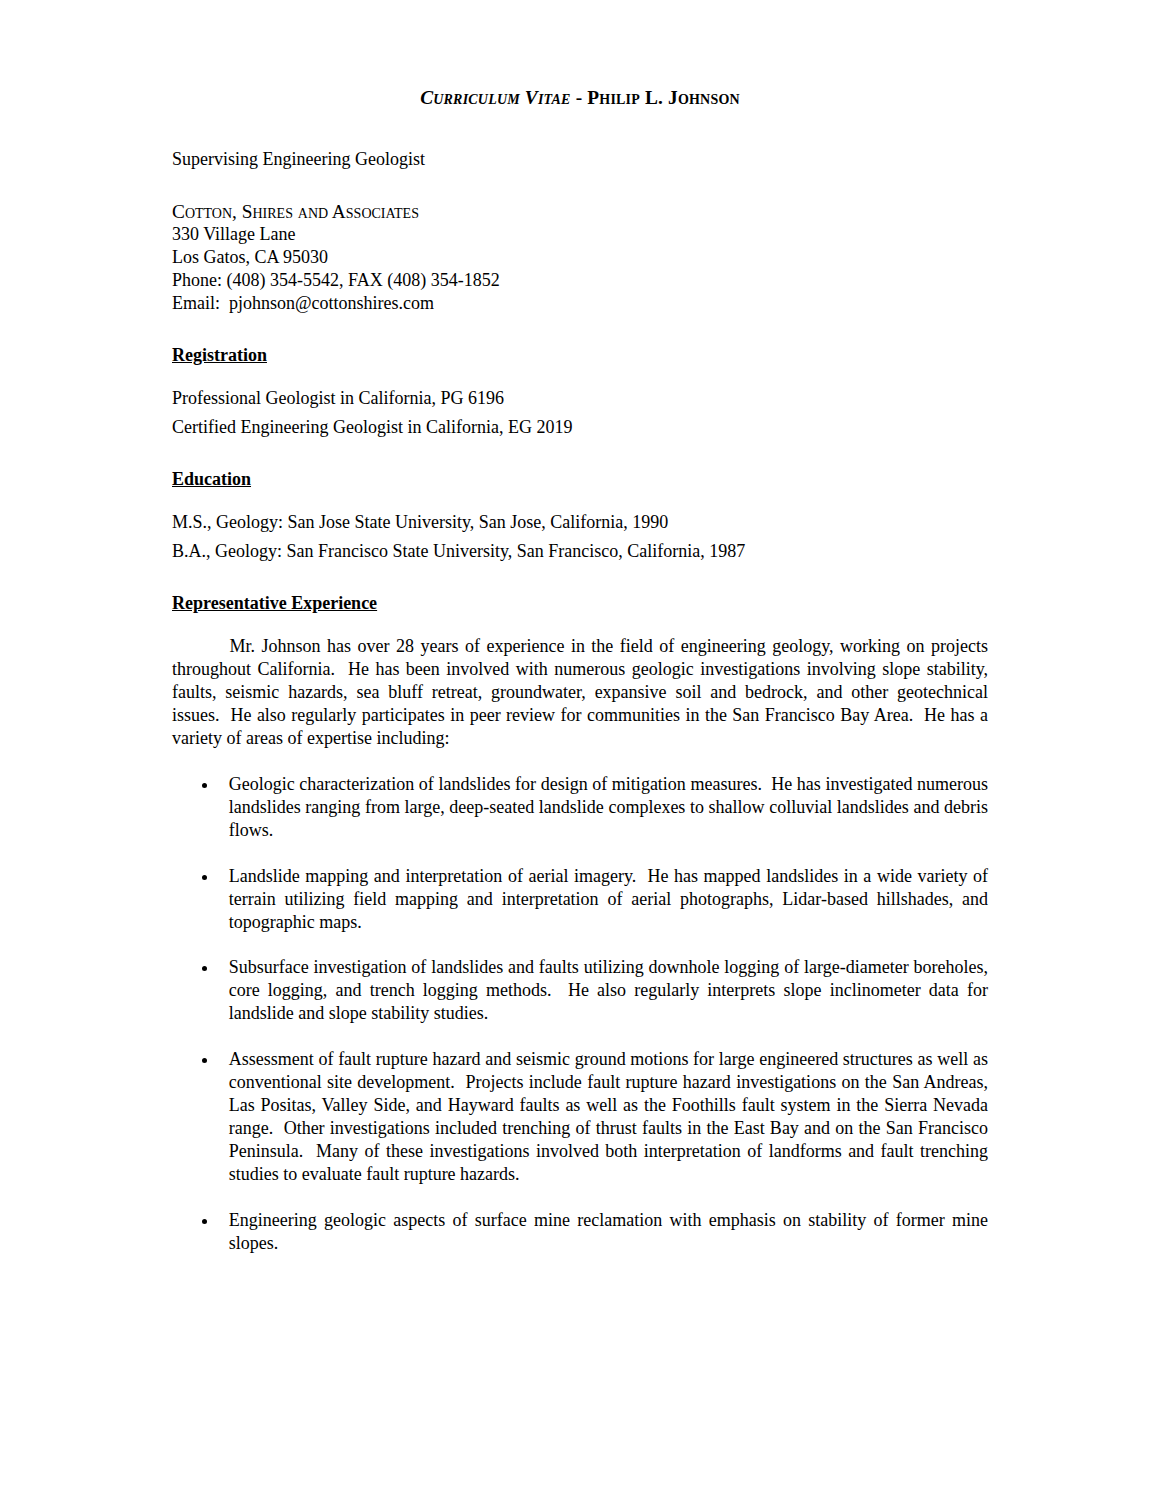Curriculum Vitae - Philip L. Johnson
Supervising Engineering Geologist
Cotton, Shires and Associates
330 Village Lane
Los Gatos, CA 95030
Phone: (408) 354-5542, FAX (408) 354-1852
Email: pjohnson@cottonshires.com
Registration
Professional Geologist in California, PG 6196
Certified Engineering Geologist in California, EG 2019
Education
M.S., Geology: San Jose State University, San Jose, California, 1990
B.A., Geology: San Francisco State University, San Francisco, California, 1987
Representative Experience
Mr. Johnson has over 28 years of experience in the field of engineering geology, working on projects throughout California. He has been involved with numerous geologic investigations involving slope stability, faults, seismic hazards, sea bluff retreat, groundwater, expansive soil and bedrock, and other geotechnical issues. He also regularly participates in peer review for communities in the San Francisco Bay Area. He has a variety of areas of expertise including:
Geologic characterization of landslides for design of mitigation measures. He has investigated numerous landslides ranging from large, deep-seated landslide complexes to shallow colluvial landslides and debris flows.
Landslide mapping and interpretation of aerial imagery. He has mapped landslides in a wide variety of terrain utilizing field mapping and interpretation of aerial photographs, Lidar-based hillshades, and topographic maps.
Subsurface investigation of landslides and faults utilizing downhole logging of large-diameter boreholes, core logging, and trench logging methods. He also regularly interprets slope inclinometer data for landslide and slope stability studies.
Assessment of fault rupture hazard and seismic ground motions for large engineered structures as well as conventional site development. Projects include fault rupture hazard investigations on the San Andreas, Las Positas, Valley Side, and Hayward faults as well as the Foothills fault system in the Sierra Nevada range. Other investigations included trenching of thrust faults in the East Bay and on the San Francisco Peninsula. Many of these investigations involved both interpretation of landforms and fault trenching studies to evaluate fault rupture hazards.
Engineering geologic aspects of surface mine reclamation with emphasis on stability of former mine slopes.